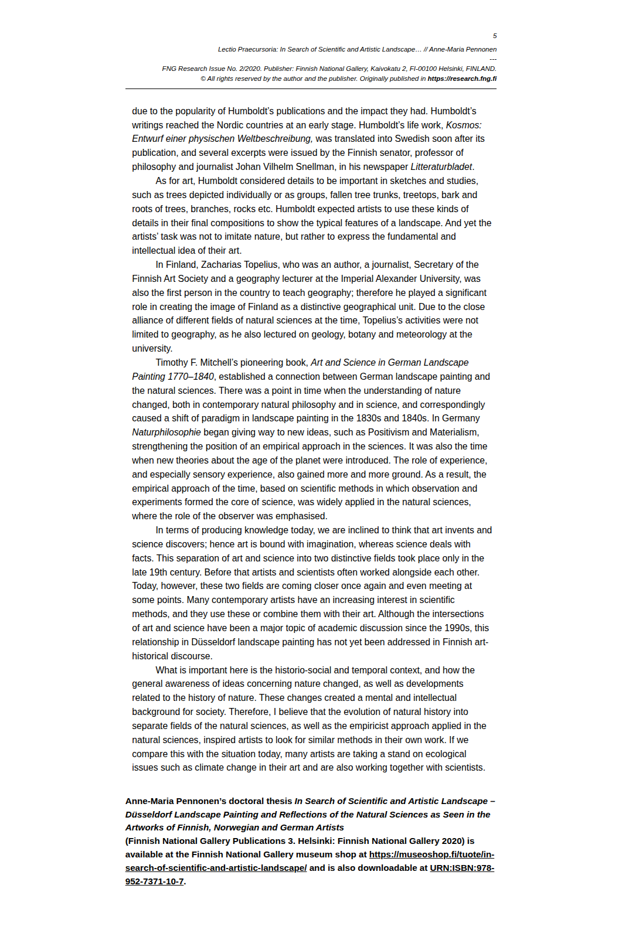5
Lectio Praecursoria: In Search of Scientific and Artistic Landscape… // Anne-Maria Pennonen
---
FNG Research Issue No. 2/2020. Publisher: Finnish National Gallery, Kaivokatu 2, FI-00100 Helsinki, FINLAND.
© All rights reserved by the author and the publisher. Originally published in https://research.fng.fi
due to the popularity of Humboldt’s publications and the impact they had. Humboldt’s writings reached the Nordic countries at an early stage. Humboldt’s life work, Kosmos: Entwurf einer physischen Weltbeschreibung, was translated into Swedish soon after its publication, and several excerpts were issued by the Finnish senator, professor of philosophy and journalist Johan Vilhelm Snellman, in his newspaper Litteraturbladet.
As for art, Humboldt considered details to be important in sketches and studies, such as trees depicted individually or as groups, fallen tree trunks, treetops, bark and roots of trees, branches, rocks etc. Humboldt expected artists to use these kinds of details in their final compositions to show the typical features of a landscape. And yet the artists’ task was not to imitate nature, but rather to express the fundamental and intellectual idea of their art.
In Finland, Zacharias Topelius, who was an author, a journalist, Secretary of the Finnish Art Society and a geography lecturer at the Imperial Alexander University, was also the first person in the country to teach geography; therefore he played a significant role in creating the image of Finland as a distinctive geographical unit. Due to the close alliance of different fields of natural sciences at the time, Topelius’s activities were not limited to geography, as he also lectured on geology, botany and meteorology at the university.
Timothy F. Mitchell’s pioneering book, Art and Science in German Landscape Painting 1770–1840, established a connection between German landscape painting and the natural sciences. There was a point in time when the understanding of nature changed, both in contemporary natural philosophy and in science, and correspondingly caused a shift of paradigm in landscape painting in the 1830s and 1840s. In Germany Naturphilosophie began giving way to new ideas, such as Positivism and Materialism, strengthening the position of an empirical approach in the sciences. It was also the time when new theories about the age of the planet were introduced. The role of experience, and especially sensory experience, also gained more and more ground. As a result, the empirical approach of the time, based on scientific methods in which observation and experiments formed the core of science, was widely applied in the natural sciences, where the role of the observer was emphasised.
In terms of producing knowledge today, we are inclined to think that art invents and science discovers; hence art is bound with imagination, whereas science deals with facts. This separation of art and science into two distinctive fields took place only in the late 19th century. Before that artists and scientists often worked alongside each other. Today, however, these two fields are coming closer once again and even meeting at some points. Many contemporary artists have an increasing interest in scientific methods, and they use these or combine them with their art. Although the intersections of art and science have been a major topic of academic discussion since the 1990s, this relationship in Düsseldorf landscape painting has not yet been addressed in Finnish art-historical discourse.
What is important here is the historio-social and temporal context, and how the general awareness of ideas concerning nature changed, as well as developments related to the history of nature. These changes created a mental and intellectual background for society. Therefore, I believe that the evolution of natural history into separate fields of the natural sciences, as well as the empiricist approach applied in the natural sciences, inspired artists to look for similar methods in their own work. If we compare this with the situation today, many artists are taking a stand on ecological issues such as climate change in their art and are also working together with scientists.
Anne-Maria Pennonen’s doctoral thesis In Search of Scientific and Artistic Landscape – Düsseldorf Landscape Painting and Reflections of the Natural Sciences as Seen in the Artworks of Finnish, Norwegian and German Artists
(Finnish National Gallery Publications 3. Helsinki: Finnish National Gallery 2020) is available at the Finnish National Gallery museum shop at https://museoshop.fi/tuote/in-search-of-scientific-and-artistic-landscape/ and is also downloadable at URN:ISBN:978-952-7371-10-7.